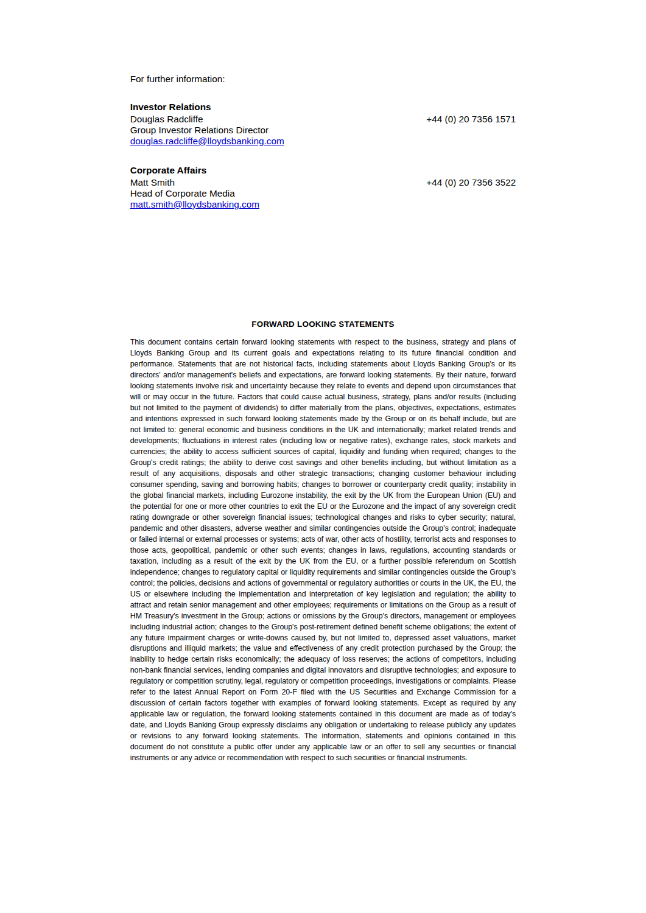For further information:
Investor Relations
Douglas Radcliffe +44 (0) 20 7356 1571
Group Investor Relations Director
douglas.radcliffe@lloydsbanking.com
Corporate Affairs
Matt Smith +44 (0) 20 7356 3522
Head of Corporate Media
matt.smith@lloydsbanking.com
FORWARD LOOKING STATEMENTS
This document contains certain forward looking statements with respect to the business, strategy and plans of Lloyds Banking Group and its current goals and expectations relating to its future financial condition and performance. Statements that are not historical facts, including statements about Lloyds Banking Group's or its directors' and/or management's beliefs and expectations, are forward looking statements. By their nature, forward looking statements involve risk and uncertainty because they relate to events and depend upon circumstances that will or may occur in the future. Factors that could cause actual business, strategy, plans and/or results (including but not limited to the payment of dividends) to differ materially from the plans, objectives, expectations, estimates and intentions expressed in such forward looking statements made by the Group or on its behalf include, but are not limited to: general economic and business conditions in the UK and internationally; market related trends and developments; fluctuations in interest rates (including low or negative rates), exchange rates, stock markets and currencies; the ability to access sufficient sources of capital, liquidity and funding when required; changes to the Group's credit ratings; the ability to derive cost savings and other benefits including, but without limitation as a result of any acquisitions, disposals and other strategic transactions; changing customer behaviour including consumer spending, saving and borrowing habits; changes to borrower or counterparty credit quality; instability in the global financial markets, including Eurozone instability, the exit by the UK from the European Union (EU) and the potential for one or more other countries to exit the EU or the Eurozone and the impact of any sovereign credit rating downgrade or other sovereign financial issues; technological changes and risks to cyber security; natural, pandemic and other disasters, adverse weather and similar contingencies outside the Group's control; inadequate or failed internal or external processes or systems; acts of war, other acts of hostility, terrorist acts and responses to those acts, geopolitical, pandemic or other such events; changes in laws, regulations, accounting standards or taxation, including as a result of the exit by the UK from the EU, or a further possible referendum on Scottish independence; changes to regulatory capital or liquidity requirements and similar contingencies outside the Group's control; the policies, decisions and actions of governmental or regulatory authorities or courts in the UK, the EU, the US or elsewhere including the implementation and interpretation of key legislation and regulation; the ability to attract and retain senior management and other employees; requirements or limitations on the Group as a result of HM Treasury's investment in the Group; actions or omissions by the Group's directors, management or employees including industrial action; changes to the Group's post-retirement defined benefit scheme obligations; the extent of any future impairment charges or write-downs caused by, but not limited to, depressed asset valuations, market disruptions and illiquid markets; the value and effectiveness of any credit protection purchased by the Group; the inability to hedge certain risks economically; the adequacy of loss reserves; the actions of competitors, including non-bank financial services, lending companies and digital innovators and disruptive technologies; and exposure to regulatory or competition scrutiny, legal, regulatory or competition proceedings, investigations or complaints. Please refer to the latest Annual Report on Form 20-F filed with the US Securities and Exchange Commission for a discussion of certain factors together with examples of forward looking statements. Except as required by any applicable law or regulation, the forward looking statements contained in this document are made as of today's date, and Lloyds Banking Group expressly disclaims any obligation or undertaking to release publicly any updates or revisions to any forward looking statements. The information, statements and opinions contained in this document do not constitute a public offer under any applicable law or an offer to sell any securities or financial instruments or any advice or recommendation with respect to such securities or financial instruments.